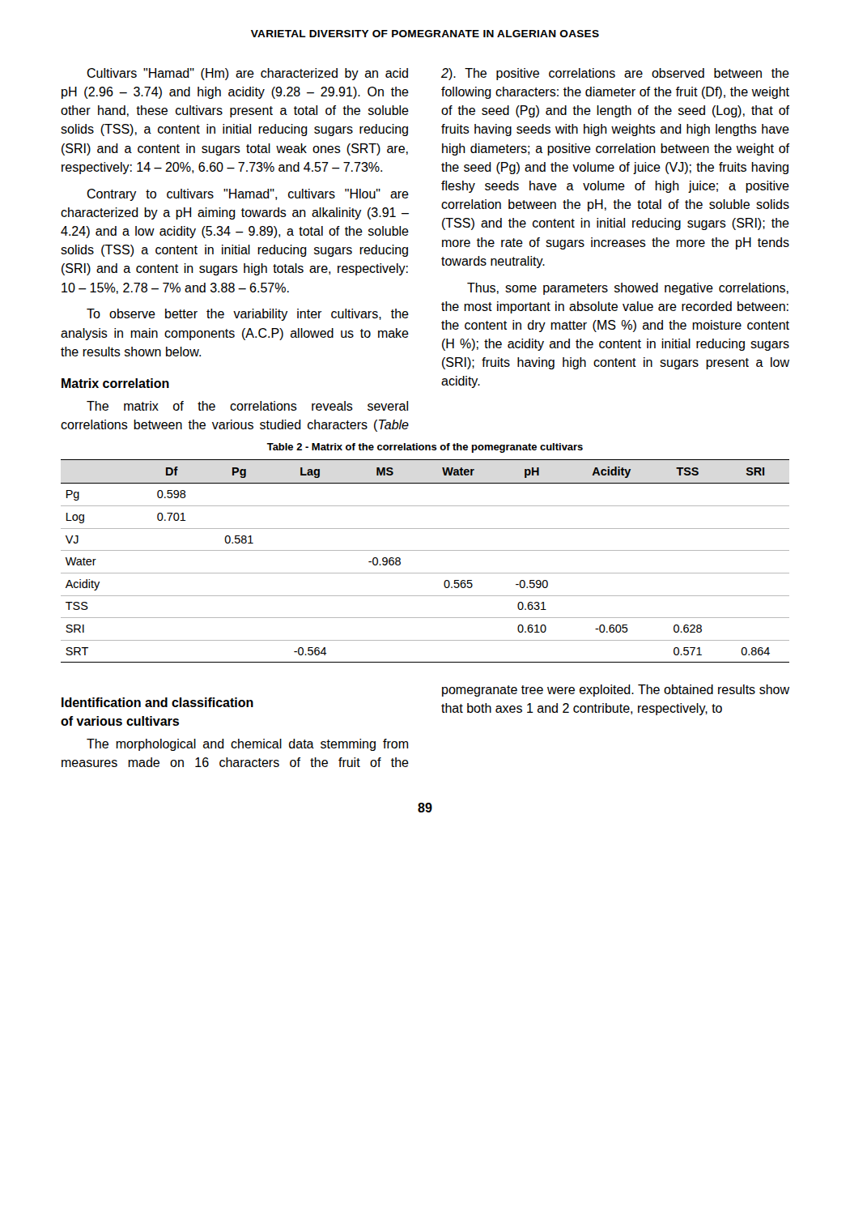VARIETAL DIVERSITY OF POMEGRANATE IN ALGERIAN OASES
Cultivars "Hamad" (Hm) are characterized by an acid pH (2.96 – 3.74) and high acidity (9.28 – 29.91). On the other hand, these cultivars present a total of the soluble solids (TSS), a content in initial reducing sugars reducing (SRI) and a content in sugars total weak ones (SRT) are, respectively: 14 – 20%, 6.60 – 7.73% and 4.57 – 7.73%.
Contrary to cultivars "Hamad", cultivars "Hlou" are characterized by a pH aiming towards an alkalinity (3.91 – 4.24) and a low acidity (5.34 – 9.89), a total of the soluble solids (TSS) a content in initial reducing sugars reducing (SRI) and a content in sugars high totals are, respectively: 10 – 15%, 2.78 – 7% and 3.88 – 6.57%.
To observe better the variability inter cultivars, the analysis in main components (A.C.P) allowed us to make the results shown below.
Matrix correlation
The matrix of the correlations reveals several correlations between the various studied characters (Table 2). The positive correlations are observed between the following characters: the diameter of the fruit (Df), the weight of the seed (Pg) and the length of the seed (Log), that of fruits having seeds with high weights and high lengths have high diameters; a positive correlation between the weight of the seed (Pg) and the volume of juice (VJ); the fruits having fleshy seeds have a volume of high juice; a positive correlation between the pH, the total of the soluble solids (TSS) and the content in initial reducing sugars (SRI); the more the rate of sugars increases the more the pH tends towards neutrality.
Thus, some parameters showed negative correlations, the most important in absolute value are recorded between: the content in dry matter (MS %) and the moisture content (H %); the acidity and the content in initial reducing sugars (SRI); fruits having high content in sugars present a low acidity.
Table 2 - Matrix of the correlations of the pomegranate cultivars
| | Df | Pg | Lag | MS | Water | pH | Acidity | TSS | SRI |
| --- | --- | --- | --- | --- | --- | --- | --- | --- | --- |
| Pg | 0.598 | | | | | | | | |
| Log | 0.701 | | | | | | | | |
| VJ | | 0.581 | | | | | | | |
| Water | | | | -0.968 | | | | | |
| Acidity | | | | | 0.565 | -0.590 | | | |
| TSS | | | | | | 0.631 | | | |
| SRI | | | | | | 0.610 | -0.605 | 0.628 | |
| SRT | | | -0.564 | | | | | 0.571 | 0.864 |
Identification and classification
of various cultivars
The morphological and chemical data stemming from measures made on 16 characters of the fruit of the pomegranate tree were exploited. The obtained results show that both axes 1 and 2 contribute, respectively, to
89